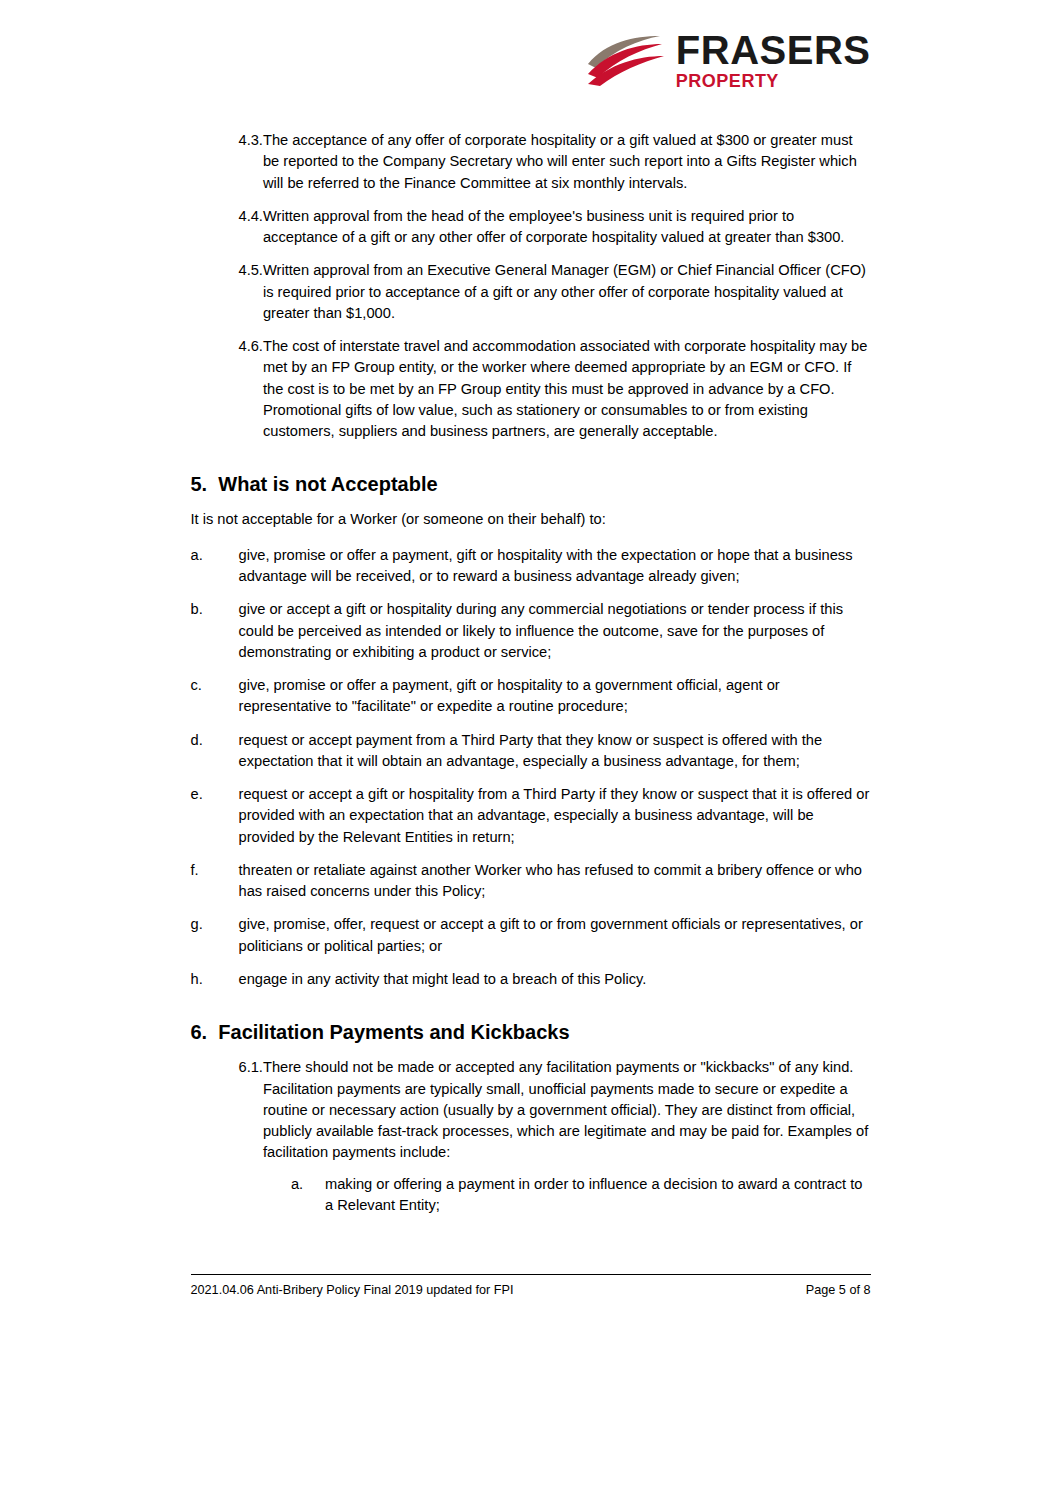FRASERS PROPERTY
4.3. The acceptance of any offer of corporate hospitality or a gift valued at $300 or greater must be reported to the Company Secretary who will enter such report into a Gifts Register which will be referred to the Finance Committee at six monthly intervals.
4.4. Written approval from the head of the employee's business unit is required prior to acceptance of a gift or any other offer of corporate hospitality valued at greater than $300.
4.5. Written approval from an Executive General Manager (EGM) or Chief Financial Officer (CFO) is required prior to acceptance of a gift or any other offer of corporate hospitality valued at greater than $1,000.
4.6. The cost of interstate travel and accommodation associated with corporate hospitality may be met by an FP Group entity, or the worker where deemed appropriate by an EGM or CFO. If the cost is to be met by an FP Group entity this must be approved in advance by a CFO. Promotional gifts of low value, such as stationery or consumables to or from existing customers, suppliers and business partners, are generally acceptable.
5. What is not Acceptable
It is not acceptable for a Worker (or someone on their behalf) to:
a. give, promise or offer a payment, gift or hospitality with the expectation or hope that a business advantage will be received, or to reward a business advantage already given;
b. give or accept a gift or hospitality during any commercial negotiations or tender process if this could be perceived as intended or likely to influence the outcome, save for the purposes of demonstrating or exhibiting a product or service;
c. give, promise or offer a payment, gift or hospitality to a government official, agent or representative to "facilitate" or expedite a routine procedure;
d. request or accept payment from a Third Party that they know or suspect is offered with the expectation that it will obtain an advantage, especially a business advantage, for them;
e. request or accept a gift or hospitality from a Third Party if they know or suspect that it is offered or provided with an expectation that an advantage, especially a business advantage, will be provided by the Relevant Entities in return;
f. threaten or retaliate against another Worker who has refused to commit a bribery offence or who has raised concerns under this Policy;
g. give, promise, offer, request or accept a gift to or from government officials or representatives, or politicians or political parties; or
h. engage in any activity that might lead to a breach of this Policy.
6. Facilitation Payments and Kickbacks
6.1. There should not be made or accepted any facilitation payments or "kickbacks" of any kind. Facilitation payments are typically small, unofficial payments made to secure or expedite a routine or necessary action (usually by a government official). They are distinct from official, publicly available fast-track processes, which are legitimate and may be paid for. Examples of facilitation payments include:
a. making or offering a payment in order to influence a decision to award a contract to a Relevant Entity;
2021.04.06 Anti-Bribery Policy Final 2019 updated for FPI Page 5 of 8